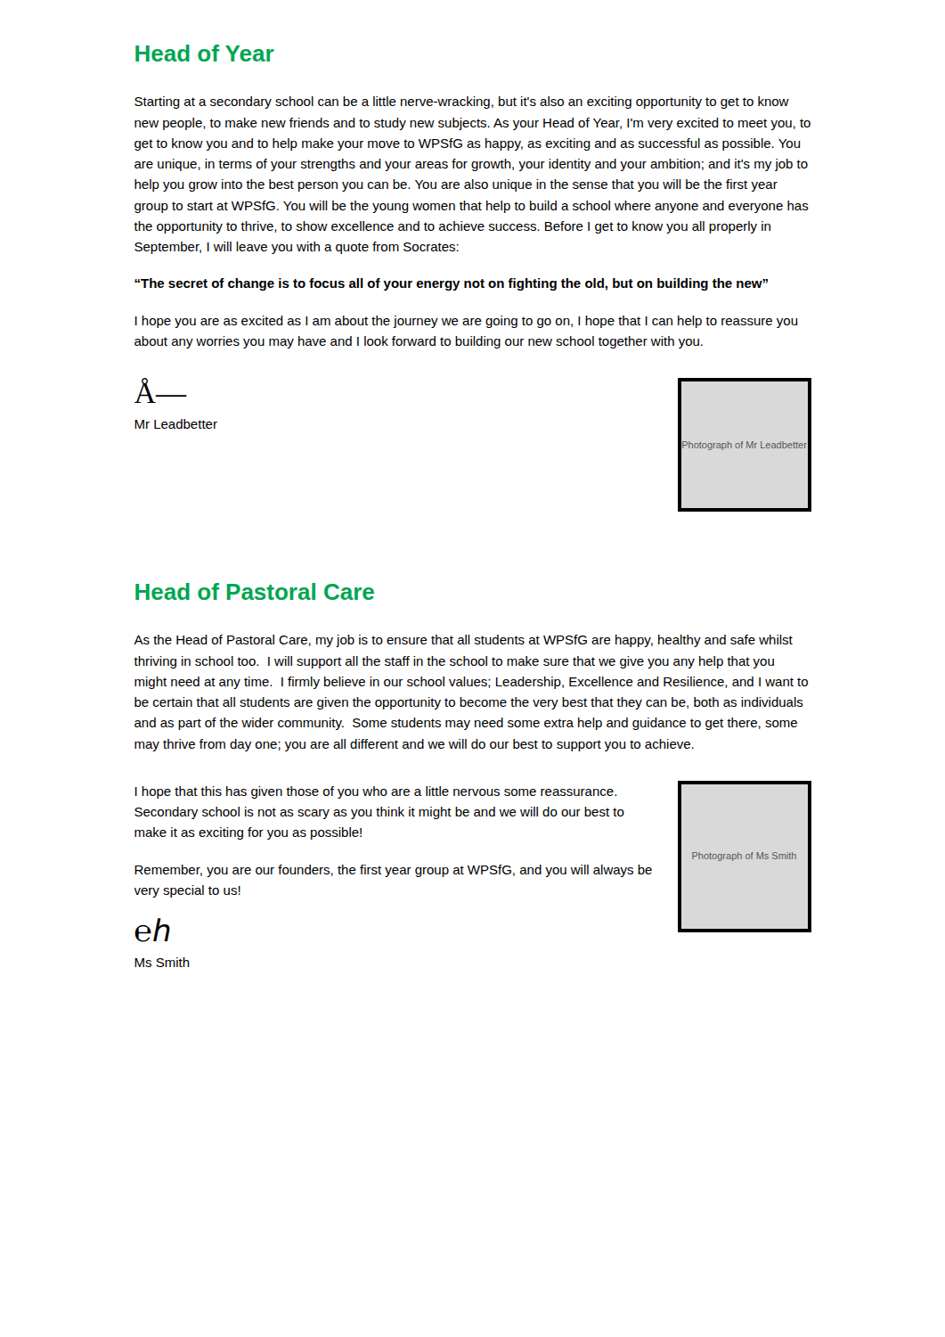Head of Year
Starting at a secondary school can be a little nerve-wracking, but it's also an exciting opportunity to get to know new people, to make new friends and to study new subjects. As your Head of Year, I'm very excited to meet you, to get to know you and to help make your move to WPSfG as happy, as exciting and as successful as possible. You are unique, in terms of your strengths and your areas for growth, your identity and your ambition; and it's my job to help you grow into the best person you can be. You are also unique in the sense that you will be the first year group to start at WPSfG. You will be the young women that help to build a school where anyone and everyone has the opportunity to thrive, to show excellence and to achieve success. Before I get to know you all properly in September, I will leave you with a quote from Socrates:
“The secret of change is to focus all of your energy not on fighting the old, but on building the new”
I hope you are as excited as I am about the journey we are going to go on, I hope that I can help to reassure you about any worries you may have and I look forward to building our new school together with you.
Photograph of Mr Leadbetter
Å—
Mr Leadbetter
Head of Pastoral Care
As the Head of Pastoral Care, my job is to ensure that all students at WPSfG are happy, healthy and safe whilst thriving in school too. I will support all the staff in the school to make sure that we give you any help that you might need at any time. I firmly believe in our school values; Leadership, Excellence and Resilience, and I want to be certain that all students are given the opportunity to become the very best that they can be, both as individuals and as part of the wider community. Some students may need some extra help and guidance to get there, some may thrive from day one; you are all different and we will do our best to support you to achieve.
Photograph of Ms Smith
I hope that this has given those of you who are a little nervous some reassurance. Secondary school is not as scary as you think it might be and we will do our best to make it as exciting for you as possible!
Remember, you are our founders, the first year group at WPSfG, and you will always be very special to us!
℮ℎ
Ms Smith